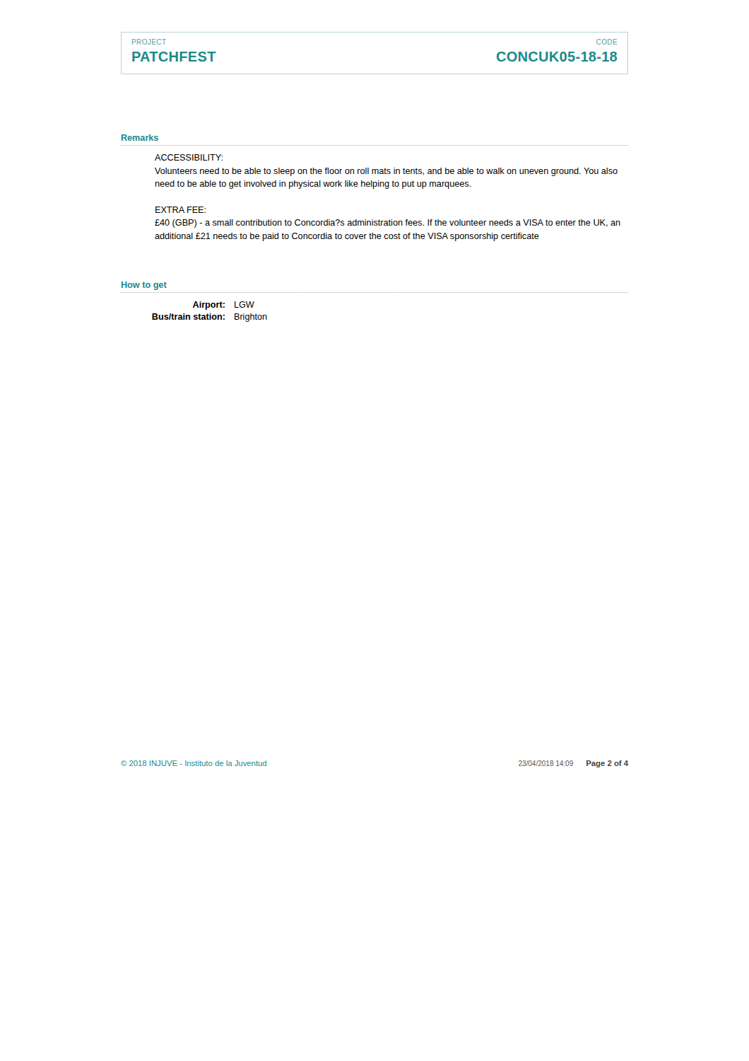PROJECT PATCHFEST
CODE CONCUK05-18-18
Remarks
ACCESSIBILITY:
Volunteers need to be able to sleep on the floor on roll mats in tents, and be able to walk on uneven ground. You also need to be able to get involved in physical work like helping to put up marquees.
EXTRA FEE:
£40 (GBP) - a small contribution to Concordia?s administration fees. If the volunteer needs a VISA to enter the UK, an additional £21 needs to be paid to Concordia to cover the cost of the VISA sponsorship certificate
How to get
Airport:
LGW
Bus/train station:
Brighton
© 2018 INJUVE - Instituto de la Juventud
23/04/2018 14:09
Page 2 of 4